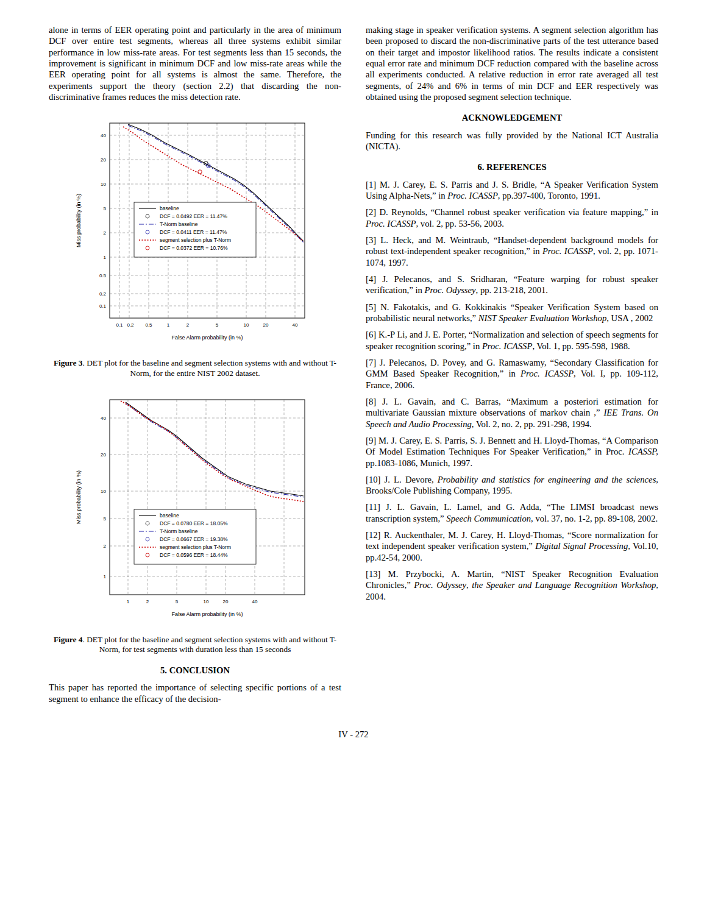alone in terms of EER operating point and particularly in the area of minimum DCF over entire test segments, whereas all three systems exhibit similar performance in low miss-rate areas. For test segments less than 15 seconds, the improvement is significant in minimum DCF and low miss-rate areas while the EER operating point for all systems is almost the same. Therefore, the experiments support the theory (section 2.2) that discarding the non-discriminative frames reduces the miss detection rate.
40 20 10 5 2 1 0.5 0.2 0.1 0.1 0.2 0.5 1 2 5 10 20 40 False Alarm probability (in %) Miss probability (in %) baseline DCF = 0.0492 EER = 11.47% T-Norm baseline DCF = 0.0411 EER = 11.47% segment selection plus T-Norm DCF = 0.0372 EER = 10.76%
Figure 3. DET plot for the baseline and segment selection systems with and without T-Norm, for the entire NIST 2002 dataset.
40 20 10 5 2 1 1 2 5 10 20 40 False Alarm probability (in %) Miss probability (in %) baseline DCF = 0.0780 EER = 18.05% T-Norm baseline DCF = 0.0667 EER = 19.38% segment selection plus T-Norm DCF = 0.0596 EER = 18.44%
Figure 4. DET plot for the baseline and segment selection systems with and without T-Norm, for test segments with duration less than 15 seconds
5. Conclusion
This paper has reported the importance of selecting specific portions of a test segment to enhance the efficacy of the decision-
making stage in speaker verification systems. A segment selection algorithm has been proposed to discard the non-discriminative parts of the test utterance based on their target and impostor likelihood ratios. The results indicate a consistent equal error rate and minimum DCF reduction compared with the baseline across all experiments conducted. A relative reduction in error rate averaged all test segments, of 24% and 6% in terms of min DCF and EER respectively was obtained using the proposed segment selection technique.
Acknowledgement
Funding for this research was fully provided by the National ICT Australia (NICTA).
6. References
[1] M. J. Carey, E. S. Parris and J. S. Bridle, “A Speaker Verification System Using Alpha-Nets,” in Proc. ICASSP, pp.397-400, Toronto, 1991.
[2] D. Reynolds, “Channel robust speaker verification via feature mapping,” in Proc. ICASSP, vol. 2, pp. 53-56, 2003.
[3] L. Heck, and M. Weintraub, “Handset-dependent background models for robust text-independent speaker recognition,” in Proc. ICASSP, vol. 2, pp. 1071-1074, 1997.
[4] J. Pelecanos, and S. Sridharan, “Feature warping for robust speaker verification,” in Proc. Odyssey, pp. 213-218, 2001.
[5] N. Fakotakis, and G. Kokkinakis “Speaker Verification System based on probabilistic neural networks,” NIST Speaker Evaluation Workshop, USA , 2002
[6] K.-P Li, and J. E. Porter, “Normalization and selection of speech segments for speaker recognition scoring,” in Proc. ICASSP, Vol. 1, pp. 595-598, 1988.
[7] J. Pelecanos, D. Povey, and G. Ramaswamy, “Secondary Classification for GMM Based Speaker Recognition,” in Proc. ICASSP, Vol. I, pp. 109-112, France, 2006.
[8] J. L. Gavain, and C. Barras, “Maximum a posteriori estimation for multivariate Gaussian mixture observations of markov chain ,” IEE Trans. On Speech and Audio Processing, Vol. 2, no. 2, pp. 291-298, 1994.
[9] M. J. Carey, E. S. Parris, S. J. Bennett and H. Lloyd-Thomas, “A Comparison Of Model Estimation Techniques For Speaker Verification,” in Proc. ICASSP, pp.1083-1086, Munich, 1997.
[10] J. L. Devore, Probability and statistics for engineering and the sciences, Brooks/Cole Publishing Company, 1995.
[11] J. L. Gavain, L. Lamel, and G. Adda, “The LIMSI broadcast news transcription system,” Speech Communication, vol. 37, no. 1-2, pp. 89-108, 2002.
[12] R. Auckenthaler, M. J. Carey, H. Lloyd-Thomas, “Score normalization for text independent speaker verification system,” Digital Signal Processing, Vol.10, pp.42-54, 2000.
[13] M. Przybocki, A. Martin, “NIST Speaker Recognition Evaluation Chronicles,” Proc. Odyssey, the Speaker and Language Recognition Workshop, 2004.
IV - 272